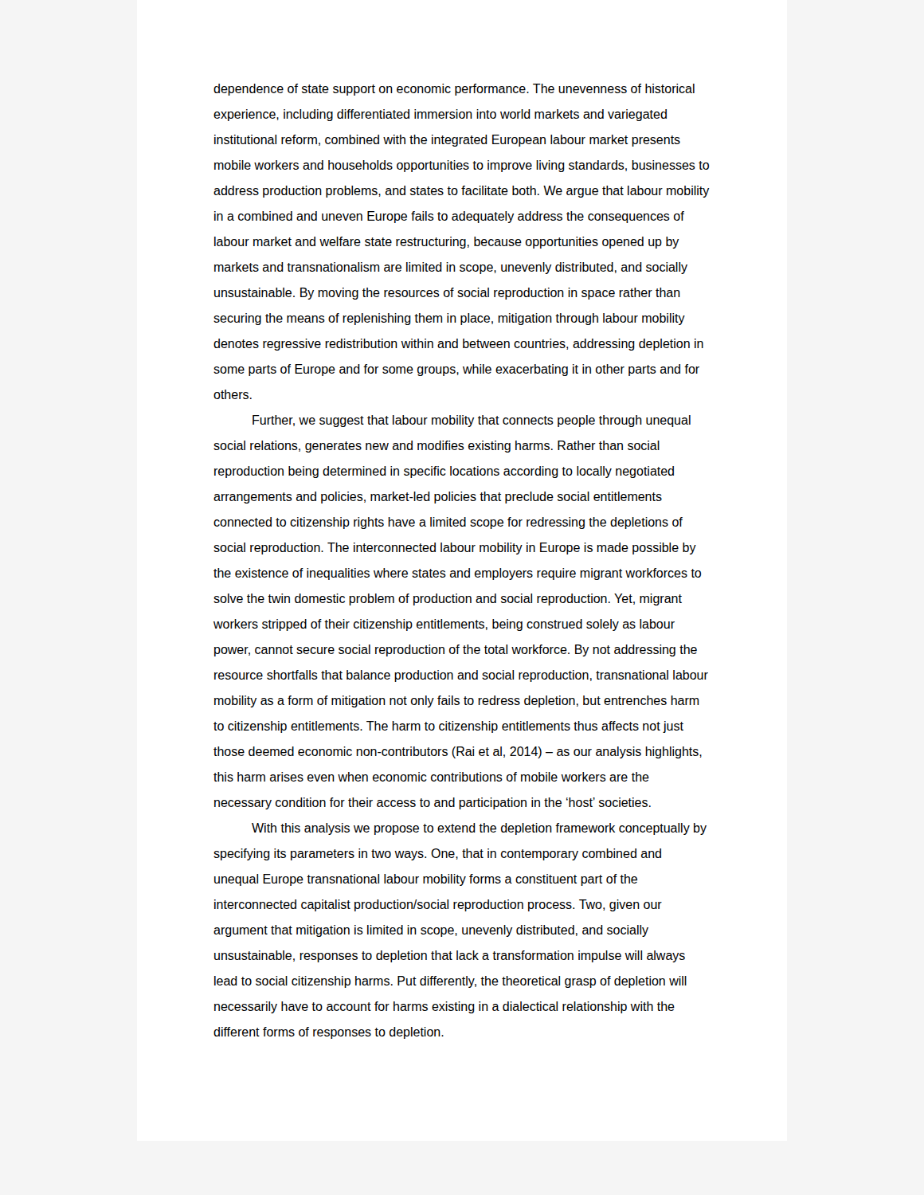dependence of state support on economic performance. The unevenness of historical experience, including differentiated immersion into world markets and variegated institutional reform, combined with the integrated European labour market presents mobile workers and households opportunities to improve living standards, businesses to address production problems, and states to facilitate both. We argue that labour mobility in a combined and uneven Europe fails to adequately address the consequences of labour market and welfare state restructuring, because opportunities opened up by markets and transnationalism are limited in scope, unevenly distributed, and socially unsustainable. By moving the resources of social reproduction in space rather than securing the means of replenishing them in place, mitigation through labour mobility denotes regressive redistribution within and between countries, addressing depletion in some parts of Europe and for some groups, while exacerbating it in other parts and for others.
Further, we suggest that labour mobility that connects people through unequal social relations, generates new and modifies existing harms. Rather than social reproduction being determined in specific locations according to locally negotiated arrangements and policies, market-led policies that preclude social entitlements connected to citizenship rights have a limited scope for redressing the depletions of social reproduction. The interconnected labour mobility in Europe is made possible by the existence of inequalities where states and employers require migrant workforces to solve the twin domestic problem of production and social reproduction. Yet, migrant workers stripped of their citizenship entitlements, being construed solely as labour power, cannot secure social reproduction of the total workforce. By not addressing the resource shortfalls that balance production and social reproduction, transnational labour mobility as a form of mitigation not only fails to redress depletion, but entrenches harm to citizenship entitlements. The harm to citizenship entitlements thus affects not just those deemed economic non-contributors (Rai et al, 2014) – as our analysis highlights, this harm arises even when economic contributions of mobile workers are the necessary condition for their access to and participation in the ‘host’ societies.
With this analysis we propose to extend the depletion framework conceptually by specifying its parameters in two ways. One, that in contemporary combined and unequal Europe transnational labour mobility forms a constituent part of the interconnected capitalist production/social reproduction process. Two, given our argument that mitigation is limited in scope, unevenly distributed, and socially unsustainable, responses to depletion that lack a transformation impulse will always lead to social citizenship harms. Put differently, the theoretical grasp of depletion will necessarily have to account for harms existing in a dialectical relationship with the different forms of responses to depletion.